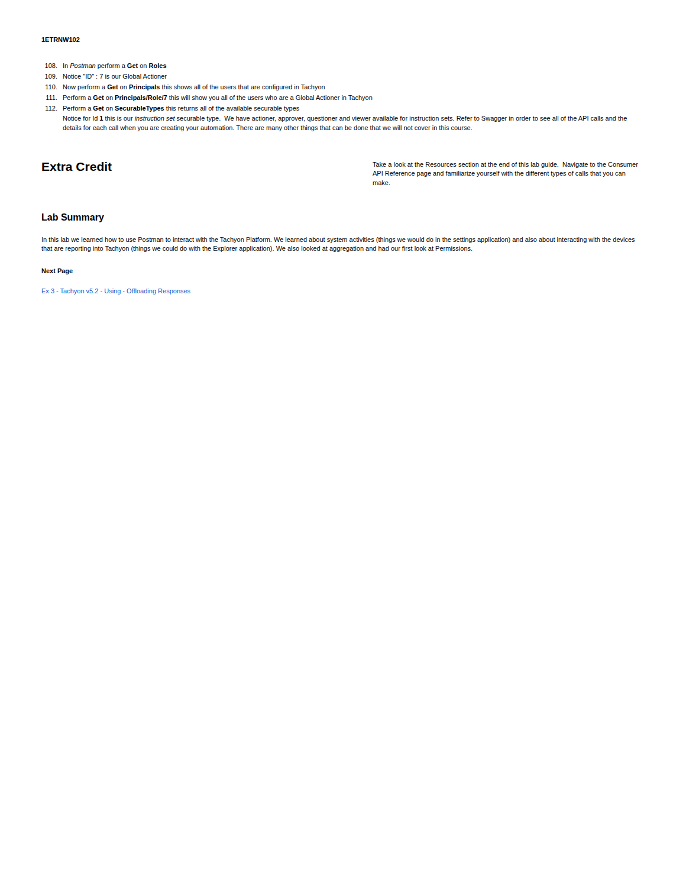1ETRNW102
In Postman perform a Get on Roles
Notice "ID" : 7 is our Global Actioner
Now perform a Get on Principals this shows all of the users that are configured in Tachyon
Perform a Get on Principals/Role/7 this will show you all of the users who are a Global Actioner in Tachyon
Perform a Get on SecurableTypes this returns all of the available securable types
Notice for Id 1 this is our instruction set securable type. We have actioner, approver, questioner and viewer available for instruction sets. Refer to Swagger in order to see all of the API calls and the details for each call when you are creating your automation. There are many other things that can be done that we will not cover in this course.
Extra Credit
Take a look at the Resources section at the end of this lab guide. Navigate to the Consumer API Reference page and familiarize yourself with the different types of calls that you can make.
Lab Summary
In this lab we learned how to use Postman to interact with the Tachyon Platform. We learned about system activities (things we would do in the settings application) and also about interacting with the devices that are reporting into Tachyon (things we could do with the Explorer application). We also looked at aggregation and had our first look at Permissions.
Next Page
Ex 3 - Tachyon v5.2 - Using - Offloading Responses